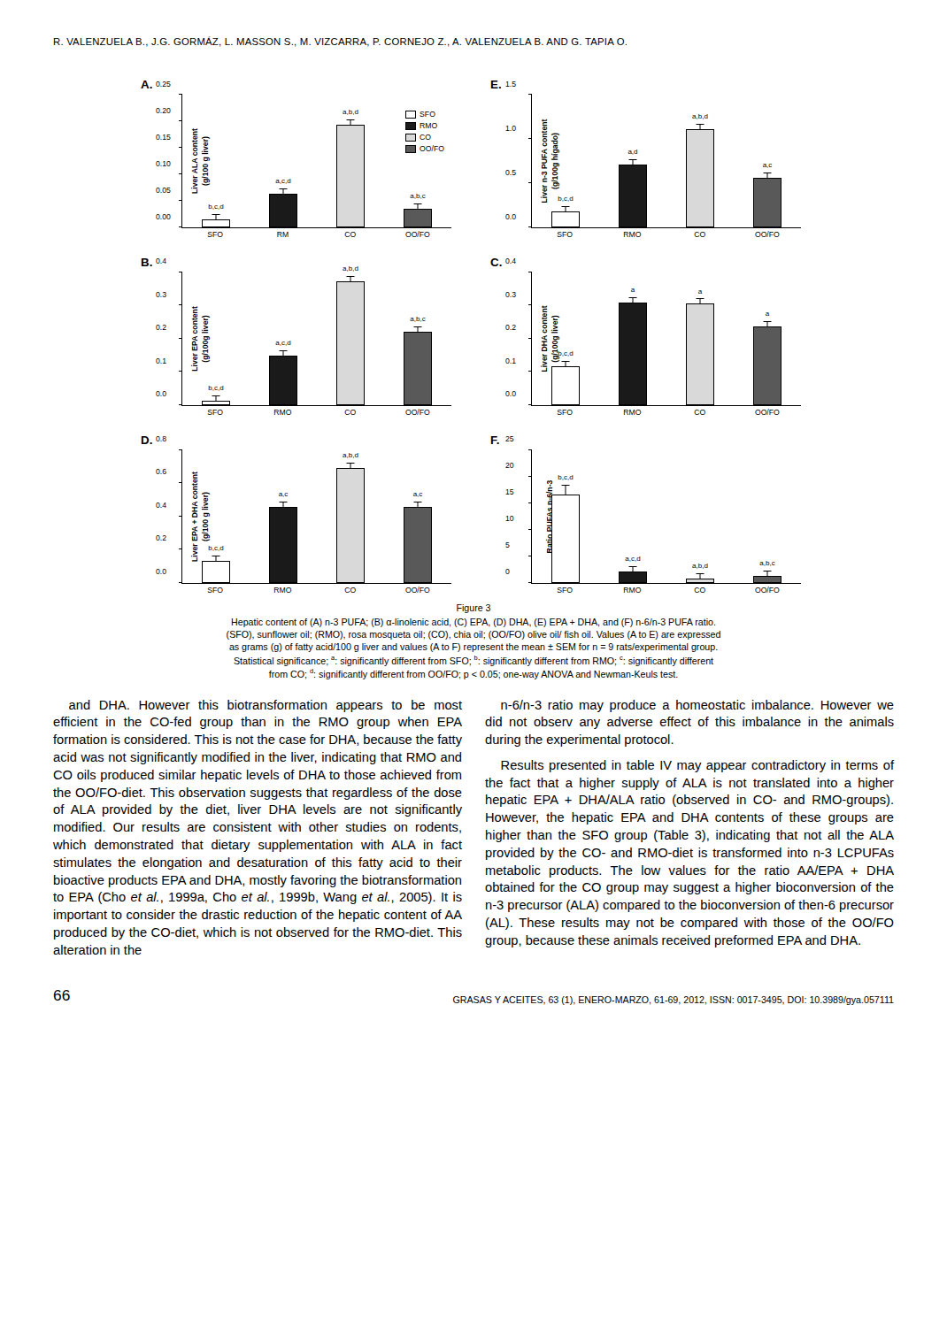R. VALENZUELA B., J.G. GORMÁZ, L. MASSON S., M. VIZCARRA, P. CORNEJO Z., A. VALENZUELA B. AND G. TAPIA O.
A.
Liver ALA content
(g/100 g liver)
0.00
0.05
0.10
0.15
0.20
0.25
SFO
RMO
CO
OO/FO
b,c,d
a,c,d
a,b,d
a,b,c
SFO RM CO OO/FO
E.
Liver n-3 PUFA content
(g/100g hígado)
0.0
0.5
1.0
1.5
b,c,d
a,d
a,b,d
a,c
SFO RMO CO OO/FO
B.
Liver EPA content
(g/100g liver)
0.0
0.1
0.2
0.3
0.4
b,c,d
a,c,d
a,b,d
a,b,c
SFO RMO CO OO/FO
C.
Liver DHA content
(g/100g liver)
0.0
0.1
0.2
0.3
0.4
b,c,d
a
a
a
SFO RMO CO OO/FO
D.
Liver EPA + DHA content
(g/100 g liver)
0.0
0.2
0.4
0.6
0.8
b,c,d
a,c
a,b,d
a,c
SFO RMO CO OO/FO
F.
Ratio PUFAs n-6/n-3
0
5
10
15
20
25
b,c,d
a,c,d
a,b,d
a,b,c
SFO RMO CO OO/FO
Figure 3 Hepatic content of (A) n-3 PUFA; (B) α-linolenic acid, (C) EPA, (D) DHA, (E) EPA + DHA, and (F) n-6/n-3 PUFA ratio.
(SFO), sunflower oil; (RMO), rosa mosqueta oil; (CO), chia oil; (OO/FO) olive oil/ fish oil. Values (A to E) are expressed
as grams (g) of fatty acid/100 g liver and values (A to F) represent the mean ± SEM for n = 9 rats/experimental group.
Statistical significance; a: significantly different from SFO; b: significantly different from RMO; c: significantly different
from CO; d: significantly different from OO/FO; p < 0.05; one-way ANOVA and Newman-Keuls test.
and DHA. However this biotransformation appears to be most efficient in the CO-fed group than in the RMO group when EPA formation is considered. This is not the case for DHA, because the fatty acid was not significantly modified in the liver, indicating that RMO and CO oils produced similar hepatic levels of DHA to those achieved from the OO/FO-diet. This observation suggests that regardless of the dose of ALA provided by the diet, liver DHA levels are not significantly modified. Our results are consistent with other studies on rodents, which demonstrated that dietary supplementation with ALA in fact stimulates the elongation and desaturation of this fatty acid to their bioactive products EPA and DHA, mostly favoring the biotransformation to EPA (Cho et al., 1999a, Cho et al., 1999b, Wang et al., 2005). It is important to consider the drastic reduction of the hepatic content of AA produced by the CO-diet, which is not observed for the RMO-diet. This alteration in the
n-6/n-3 ratio may produce a homeostatic imbalance. However we did not observ any adverse effect of this imbalance in the animals during the experimental protocol.
Results presented in table IV may appear contradictory in terms of the fact that a higher supply of ALA is not translated into a higher hepatic EPA + DHA/ALA ratio (observed in CO- and RMO-groups). However, the hepatic EPA and DHA contents of these groups are higher than the SFO group (Table 3), indicating that not all the ALA provided by the CO- and RMO-diet is transformed into n-3 LCPUFAs metabolic products. The low values for the ratio AA/EPA + DHA obtained for the CO group may suggest a higher bioconversion of the n-3 precursor (ALA) compared to the bioconversion of then-6 precursor (AL). These results may not be compared with those of the OO/FO group, because these animals received preformed EPA and DHA.
66
GRASAS Y ACEITES, 63 (1), ENERO-MARZO, 61-69, 2012, ISSN: 0017-3495, DOI: 10.3989/gya.057111